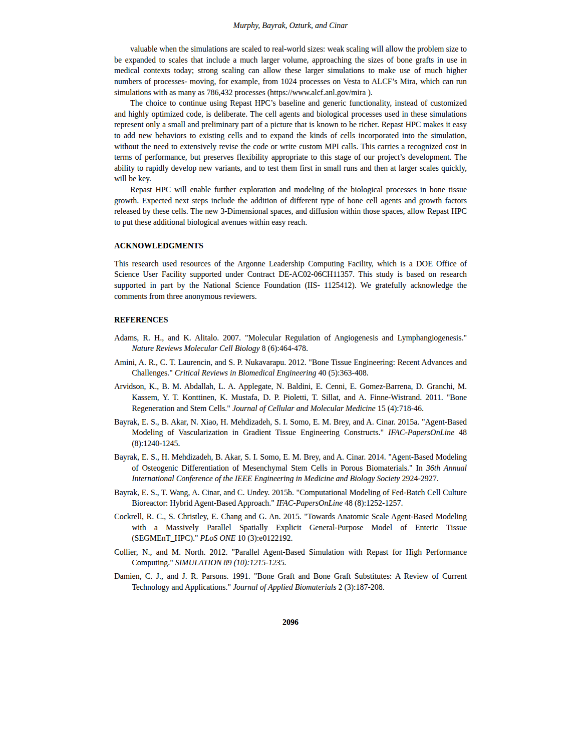Murphy, Bayrak, Ozturk, and Cinar
valuable when the simulations are scaled to real-world sizes: weak scaling will allow the problem size to be expanded to scales that include a much larger volume, approaching the sizes of bone grafts in use in medical contexts today; strong scaling can allow these larger simulations to make use of much higher numbers of processes- moving, for example, from 1024 processes on Vesta to ALCF’s Mira, which can run simulations with as many as 786,432 processes (https://www.alcf.anl.gov/mira ).
The choice to continue using Repast HPC’s baseline and generic functionality, instead of customized and highly optimized code, is deliberate. The cell agents and biological processes used in these simulations represent only a small and preliminary part of a picture that is known to be richer. Repast HPC makes it easy to add new behaviors to existing cells and to expand the kinds of cells incorporated into the simulation, without the need to extensively revise the code or write custom MPI calls. This carries a recognized cost in terms of performance, but preserves flexibility appropriate to this stage of our project’s development. The ability to rapidly develop new variants, and to test them first in small runs and then at larger scales quickly, will be key.
Repast HPC will enable further exploration and modeling of the biological processes in bone tissue growth. Expected next steps include the addition of different type of bone cell agents and growth factors released by these cells. The new 3-Dimensional spaces, and diffusion within those spaces, allow Repast HPC to put these additional biological avenues within easy reach.
Acknowledgments
This research used resources of the Argonne Leadership Computing Facility, which is a DOE Office of Science User Facility supported under Contract DE-AC02-06CH11357. This study is based on research supported in part by the National Science Foundation (IIS- 1125412). We gratefully acknowledge the comments from three anonymous reviewers.
References
Adams, R. H., and K. Alitalo. 2007. "Molecular Regulation of Angiogenesis and Lymphangiogenesis." Nature Reviews Molecular Cell Biology 8 (6):464-478.
Amini, A. R., C. T. Laurencin, and S. P. Nukavarapu. 2012. "Bone Tissue Engineering: Recent Advances and Challenges." Critical Reviews in Biomedical Engineering 40 (5):363-408.
Arvidson, K., B. M. Abdallah, L. A. Applegate, N. Baldini, E. Cenni, E. Gomez-Barrena, D. Granchi, M. Kassem, Y. T. Konttinen, K. Mustafa, D. P. Pioletti, T. Sillat, and A. Finne-Wistrand. 2011. "Bone Regeneration and Stem Cells." Journal of Cellular and Molecular Medicine 15 (4):718-46.
Bayrak, E. S., B. Akar, N. Xiao, H. Mehdizadeh, S. I. Somo, E. M. Brey, and A. Cinar. 2015a. "Agent-Based Modeling of Vascularization in Gradient Tissue Engineering Constructs." IFAC-PapersOnLine 48 (8):1240-1245.
Bayrak, E. S., H. Mehdizadeh, B. Akar, S. I. Somo, E. M. Brey, and A. Cinar. 2014. "Agent-Based Modeling of Osteogenic Differentiation of Mesenchymal Stem Cells in Porous Biomaterials." In 36th Annual International Conference of the IEEE Engineering in Medicine and Biology Society 2924-2927.
Bayrak, E. S., T. Wang, A. Cinar, and C. Undey. 2015b. "Computational Modeling of Fed-Batch Cell Culture Bioreactor: Hybrid Agent-Based Approach." IFAC-PapersOnLine 48 (8):1252-1257.
Cockrell, R. C., S. Christley, E. Chang and G. An. 2015. "Towards Anatomic Scale Agent-Based Modeling with a Massively Parallel Spatially Explicit General-Purpose Model of Enteric Tissue (SEGMEnT_HPC)." PLoS ONE 10 (3):e0122192.
Collier, N., and M. North. 2012. "Parallel Agent-Based Simulation with Repast for High Performance Computing." SIMULATION 89 (10):1215-1235.
Damien, C. J., and J. R. Parsons. 1991. "Bone Graft and Bone Graft Substitutes: A Review of Current Technology and Applications." Journal of Applied Biomaterials 2 (3):187-208.
2096